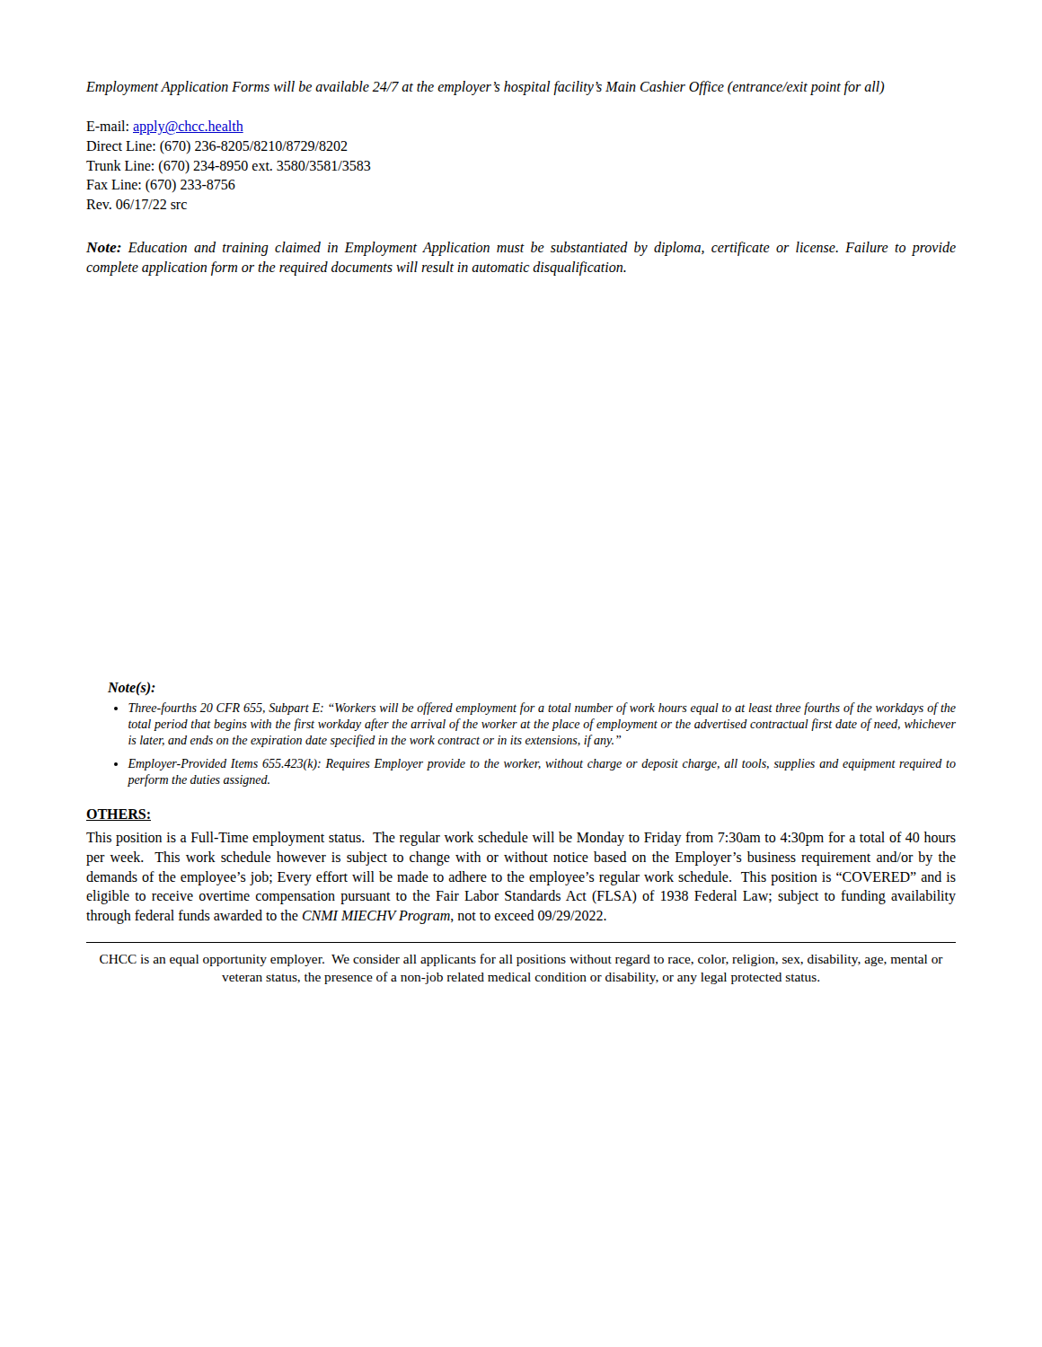Employment Application Forms will be available 24/7 at the employer’s hospital facility’s Main Cashier Office (entrance/exit point for all)
E-mail: apply@chcc.health
Direct Line: (670) 236-8205/8210/8729/8202
Trunk Line: (670) 234-8950 ext. 3580/3581/3583
Fax Line: (670) 233-8756
Rev. 06/17/22 src
Note: Education and training claimed in Employment Application must be substantiated by diploma, certificate or license. Failure to provide complete application form or the required documents will result in automatic disqualification.
Note(s):
Three-fourths 20 CFR 655, Subpart E: “Workers will be offered employment for a total number of work hours equal to at least three fourths of the workdays of the total period that begins with the first workday after the arrival of the worker at the place of employment or the advertised contractual first date of need, whichever is later, and ends on the expiration date specified in the work contract or in its extensions, if any.”
Employer-Provided Items 655.423(k): Requires Employer provide to the worker, without charge or deposit charge, all tools, supplies and equipment required to perform the duties assigned.
OTHERS:
This position is a Full-Time employment status. The regular work schedule will be Monday to Friday from 7:30am to 4:30pm for a total of 40 hours per week. This work schedule however is subject to change with or without notice based on the Employer’s business requirement and/or by the demands of the employee’s job; Every effort will be made to adhere to the employee’s regular work schedule. This position is “COVERED” and is eligible to receive overtime compensation pursuant to the Fair Labor Standards Act (FLSA) of 1938 Federal Law; subject to funding availability through federal funds awarded to the CNMI MIECHV Program, not to exceed 09/29/2022.
CHCC is an equal opportunity employer. We consider all applicants for all positions without regard to race, color, religion, sex, disability, age, mental or veteran status, the presence of a non-job related medical condition or disability, or any legal protected status.